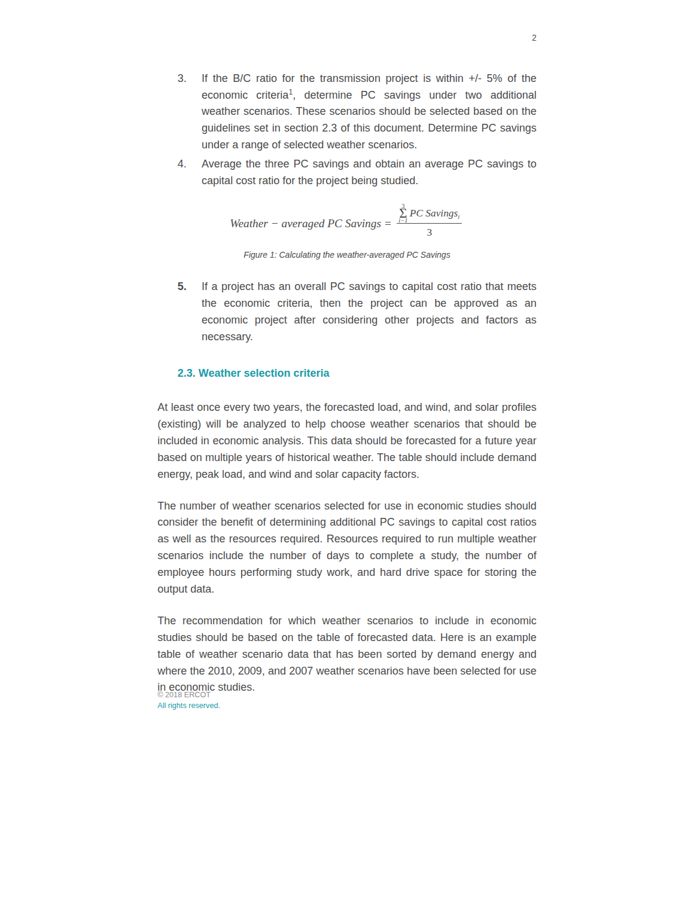2
If the B/C ratio for the transmission project is within +/- 5% of the economic criteria1, determine PC savings under two additional weather scenarios. These scenarios should be selected based on the guidelines set in section 2.3 of this document. Determine PC savings under a range of selected weather scenarios.
Average the three PC savings and obtain an average PC savings to capital cost ratio for the project being studied.
Weather − averaged PC Savings = Σ3 i−1 PC Savingsi 3
Figure 1: Calculating the weather-averaged PC Savings
If a project has an overall PC savings to capital cost ratio that meets the economic criteria, then the project can be approved as an economic project after considering other projects and factors as necessary.
2.3. Weather selection criteria
At least once every two years, the forecasted load, and wind, and solar profiles (existing) will be analyzed to help choose weather scenarios that should be included in economic analysis. This data should be forecasted for a future year based on multiple years of historical weather. The table should include demand energy, peak load, and wind and solar capacity factors.
The number of weather scenarios selected for use in economic studies should consider the benefit of determining additional PC savings to capital cost ratios as well as the resources required. Resources required to run multiple weather scenarios include the number of days to complete a study, the number of employee hours performing study work, and hard drive space for storing the output data.
The recommendation for which weather scenarios to include in economic studies should be based on the table of forecasted data. Here is an example table of weather scenario data that has been sorted by demand energy and where the 2010, 2009, and 2007 weather scenarios have been selected for use in economic studies.
© 2018 ERCOT
All rights reserved.